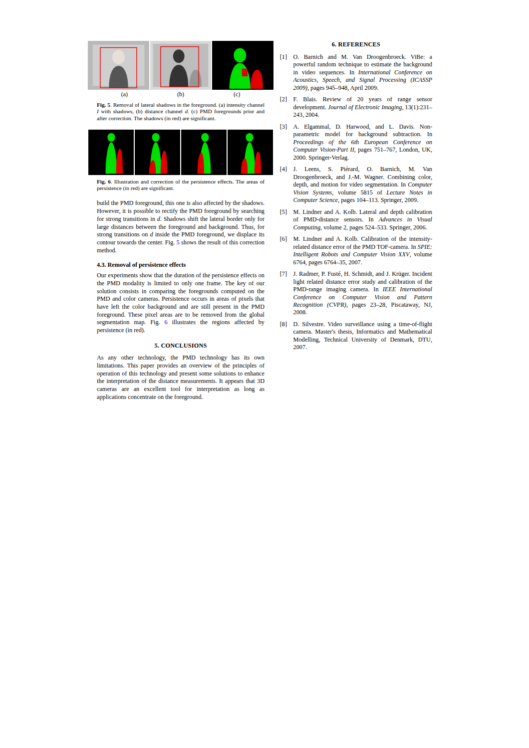(a)(b)(c)
Fig. 5. Removal of lateral shadows in the foreground. (a) intensity channel I with shadows, (b) distance channel d. (c) PMD foregrounds prior and after correction. The shadows (in red) are significant.
Fig. 6. Illustration and correction of the persistence effects. The areas of persistence (in red) are significant.
build the PMD foreground, this one is also affected by the shadows. However, it is possible to rectify the PMD foreground by searching for strong transitions in d. Shadows shift the lateral border only for large distances between the foreground and background. Thus, for strong transitions on d inside the PMD foreground, we displace its contour towards the center. Fig. 5 shows the result of this correction method.
4.3. Removal of persistence effects
Our experiments show that the duration of the persistence effects on the PMD modality is limited to only one frame. The key of our solution consists in comparing the foregrounds computed on the PMD and color cameras. Persistence occurs in areas of pixels that have left the color background and are still present in the PMD foreground. These pixel areas are to be removed from the global segmentation map. Fig. 6 illustrates the regions affected by persistence (in red).
5. CONCLUSIONS
As any other technology, the PMD technology has its own limitations. This paper provides an overview of the principles of operation of this technology and present some solutions to enhance the interpretation of the distance measurements. It appears that 3D cameras are an excellent tool for interpretation as long as applications concentrate on the foreground.
6. REFERENCES
O. Barnich and M. Van Droogenbroeck. ViBe: a powerful random technique to estimate the background in video sequences. In International Conference on Acoustics, Speech, and Signal Processing (ICASSP 2009), pages 945–948, April 2009.
F. Blais. Review of 20 years of range sensor development. Journal of Electronic Imaging, 13(1):231–243, 2004.
A. Elgammal, D. Harwood, and L. Davis. Non-parametric model for background subtraction. In Proceedings of the 6th European Conference on Computer Vision-Part II, pages 751–767, London, UK, 2000. Springer-Verlag.
J. Leens, S. Piérard, O. Barnich, M. Van Droogenbroeck, and J.-M. Wagner. Combining color, depth, and motion for video segmentation. In Computer Vision Systems, volume 5815 of Lecture Notes in Computer Science, pages 104–113. Springer, 2009.
M. Lindner and A. Kolb. Lateral and depth calibration of PMD-distance sensors. In Advances in Visual Computing, volume 2, pages 524–533. Springer, 2006.
M. Lindner and A. Kolb. Calibration of the intensity-related distance error of the PMD TOF-camera. In SPIE: Intelligent Robots and Computer Vision XXV, volume 6764, pages 6764–35, 2007.
J. Radmer, P. Fusté, H. Schmidt, and J. Krüger. Incident light related distance error study and calibration of the PMD-range imaging camera. In IEEE International Conference on Computer Vision and Pattern Recognition (CVPR), pages 23–28, Piscataway, NJ, 2008.
D. Silvestre. Video surveillance using a time-of-flight camera. Master's thesis, Informatics and Mathematical Modelling, Technical University of Denmark, DTU, 2007.